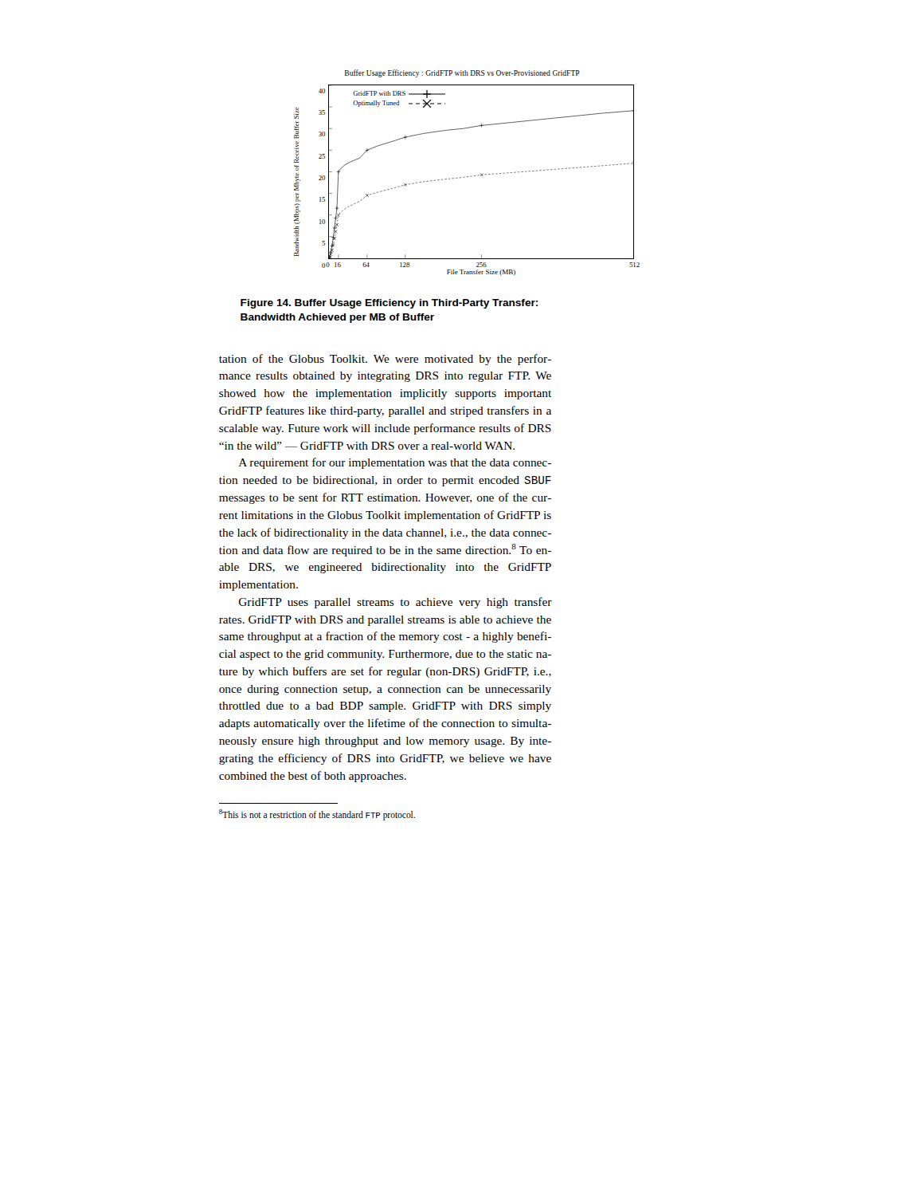Buffer Usage Efficiency : GridFTP with DRS vs Over-Provisioned GridFTP
Bandwidth (Mbps) per Mbyte of Receive Buffer Size
40
35
30
25
20
15
10
5
0
| GridFTP with DRS | |
| Optimally Tuned | |
0
16
64
128
256
512
File Transfer Size (MB)
Figure 14. Buffer Usage Efficiency in Third-Party Transfer: Bandwidth Achieved per MB of Buffer
tation of the Globus Toolkit. We were motivated by the performance results obtained by integrating DRS into regular FTP. We showed how the implementation implicitly supports important GridFTP features like third-party, parallel and striped transfers in a scalable way. Future work will include performance results of DRS “in the wild” — GridFTP with DRS over a real-world WAN.
A requirement for our implementation was that the data connection needed to be bidirectional, in order to permit encoded SBUF messages to be sent for RTT estimation. However, one of the current limitations in the Globus Toolkit implementation of GridFTP is the lack of bidirectionality in the data channel, i.e., the data connection and data flow are required to be in the same direction.8 To enable DRS, we engineered bidirectionality into the GridFTP implementation.
GridFTP uses parallel streams to achieve very high transfer rates. GridFTP with DRS and parallel streams is able to achieve the same throughput at a fraction of the memory cost - a highly beneficial aspect to the grid community. Furthermore, due to the static nature by which buffers are set for regular (non-DRS) GridFTP, i.e., once during connection setup, a connection can be unnecessarily throttled due to a bad BDP sample. GridFTP with DRS simply adapts automatically over the lifetime of the connection to simultaneously ensure high throughput and low memory usage. By integrating the efficiency of DRS into GridFTP, we believe we have combined the best of both approaches.
8 This is not a restriction of the standard FTP protocol.